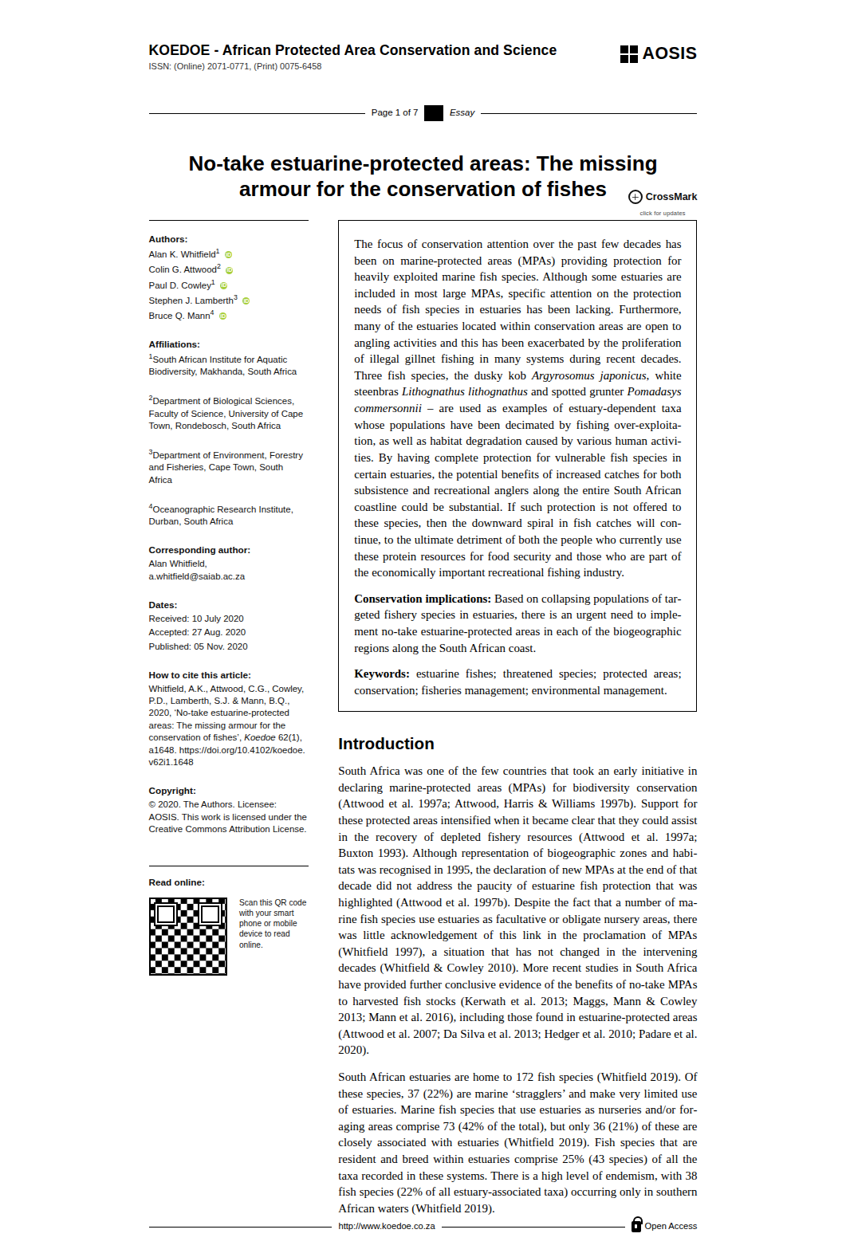KOEDOE - African Protected Area Conservation and Science
ISSN: (Online) 2071-0771, (Print) 0075-6458
AOSIS
Page 1 of 7 Essay
No-take estuarine-protected areas: The missing armour for the conservation of fishes
CrossMark click for updates
Authors:
Alan K. Whitfield1
Colin G. Attwood2
Paul D. Cowley1
Stephen J. Lamberth3
Bruce Q. Mann4
Affiliations:
1South African Institute for Aquatic Biodiversity, Makhanda, South Africa
2Department of Biological Sciences, Faculty of Science, University of Cape Town, Rondebosch, South Africa
3Department of Environment, Forestry and Fisheries, Cape Town, South Africa
4Oceanographic Research Institute, Durban, South Africa
Corresponding author:
Alan Whitfield,
a.whitfield@saiab.ac.za
Dates:
Received: 10 July 2020
Accepted: 27 Aug. 2020
Published: 05 Nov. 2020
How to cite this article:
Whitfield, A.K., Attwood, C.G., Cowley, P.D., Lamberth, S.J. & Mann, B.Q., 2020, ‘No-take estuarine-protected areas: The missing armour for the conservation of fishes’, Koedoe 62(1), a1648. https://doi.org/10.4102/koedoe.v62i1.1648
Copyright:
© 2020. The Authors. Licensee: AOSIS. This work is licensed under the Creative Commons Attribution License.
Read online:
Scan this QR code with your smart phone or mobile device to read online.
The focus of conservation attention over the past few decades has been on marine-protected areas (MPAs) providing protection for heavily exploited marine fish species. Although some estuaries are included in most large MPAs, specific attention on the protection needs of fish species in estuaries has been lacking. Furthermore, many of the estuaries located within conservation areas are open to angling activities and this has been exacerbated by the proliferation of illegal gillnet fishing in many systems during recent decades. Three fish species, the dusky kob Argyrosomus japonicus, white steenbras Lithognathus lithognathus and spotted grunter Pomadasys commersonnii – are used as examples of estuary-dependent taxa whose populations have been decimated by fishing over-exploitation, as well as habitat degradation caused by various human activities. By having complete protection for vulnerable fish species in certain estuaries, the potential benefits of increased catches for both subsistence and recreational anglers along the entire South African coastline could be substantial. If such protection is not offered to these species, then the downward spiral in fish catches will continue, to the ultimate detriment of both the people who currently use these protein resources for food security and those who are part of the economically important recreational fishing industry.
Conservation implications: Based on collapsing populations of targeted fishery species in estuaries, there is an urgent need to implement no-take estuarine-protected areas in each of the biogeographic regions along the South African coast.
Keywords: estuarine fishes; threatened species; protected areas; conservation; fisheries management; environmental management.
Introduction
South Africa was one of the few countries that took an early initiative in declaring marine-protected areas (MPAs) for biodiversity conservation (Attwood et al. 1997a; Attwood, Harris & Williams 1997b). Support for these protected areas intensified when it became clear that they could assist in the recovery of depleted fishery resources (Attwood et al. 1997a; Buxton 1993). Although representation of biogeographic zones and habitats was recognised in 1995, the declaration of new MPAs at the end of that decade did not address the paucity of estuarine fish protection that was highlighted (Attwood et al. 1997b). Despite the fact that a number of marine fish species use estuaries as facultative or obligate nursery areas, there was little acknowledgement of this link in the proclamation of MPAs (Whitfield 1997), a situation that has not changed in the intervening decades (Whitfield & Cowley 2010). More recent studies in South Africa have provided further conclusive evidence of the benefits of no-take MPAs to harvested fish stocks (Kerwath et al. 2013; Maggs, Mann & Cowley 2013; Mann et al. 2016), including those found in estuarine-protected areas (Attwood et al. 2007; Da Silva et al. 2013; Hedger et al. 2010; Padare et al. 2020).
South African estuaries are home to 172 fish species (Whitfield 2019). Of these species, 37 (22%) are marine ‘stragglers’ and make very limited use of estuaries. Marine fish species that use estuaries as nurseries and/or foraging areas comprise 73 (42% of the total), but only 36 (21%) of these are closely associated with estuaries (Whitfield 2019). Fish species that are resident and breed within estuaries comprise 25% (43 species) of all the taxa recorded in these systems. There is a high level of endemism, with 38 fish species (22% of all estuary-associated taxa) occurring only in southern African waters (Whitfield 2019).
http://www.koedoe.co.za
Open Access